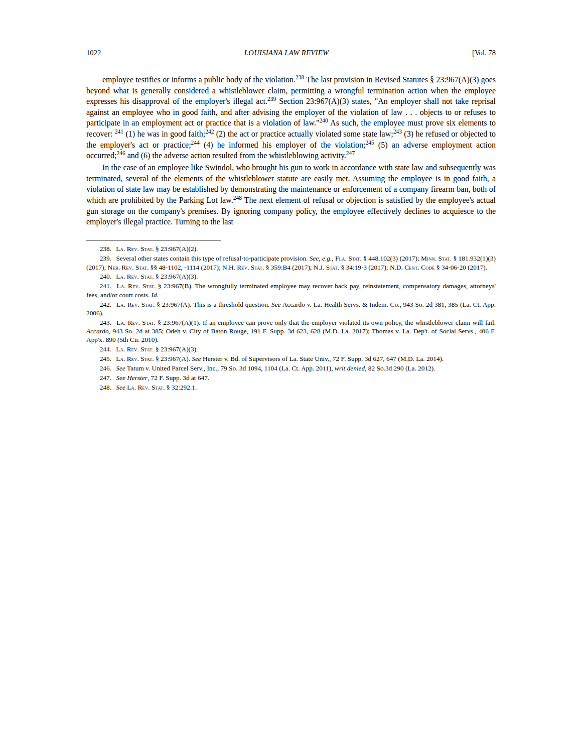1022 Louisiana Law Review [Vol. 78
employee testifies or informs a public body of the violation.238 The last provision in Revised Statutes § 23:967(A)(3) goes beyond what is generally considered a whistleblower claim, permitting a wrongful termination action when the employee expresses his disapproval of the employer's illegal act.239 Section 23:967(A)(3) states, "An employer shall not take reprisal against an employee who in good faith, and after advising the employer of the violation of law . . . objects to or refuses to participate in an employment act or practice that is a violation of law."240 As such, the employee must prove six elements to recover: 241 (1) he was in good faith;242 (2) the act or practice actually violated some state law;243 (3) he refused or objected to the employer's act or practice;244 (4) he informed his employer of the violation;245 (5) an adverse employment action occurred;246 and (6) the adverse action resulted from the whistleblowing activity.247
In the case of an employee like Swindol, who brought his gun to work in accordance with state law and subsequently was terminated, several of the elements of the whistleblower statute are easily met. Assuming the employee is in good faith, a violation of state law may be established by demonstrating the maintenance or enforcement of a company firearm ban, both of which are prohibited by the Parking Lot law.248 The next element of refusal or objection is satisfied by the employee's actual gun storage on the company's premises. By ignoring company policy, the employee effectively declines to acquiesce to the employer's illegal practice. Turning to the last
238. La. Rev. Stat. § 23:967(A)(2).
239. Several other states contain this type of refusal-to-participate provision. See, e.g., Fla. Stat. § 448.102(3) (2017); Minn. Stat. § 181.932(1)(3) (2017); Neb. Rev. Stat. §§ 48-1102, -1114 (2017); N.H. Rev. Stat. § 359:B4 (2017); N.J. Stat. § 34:19-3 (2017); N.D. Cent. Code § 34-06-20 (2017).
240. La. Rev. Stat. § 23:967(A)(3).
241. La. Rev. Stat. § 23:967(B). The wrongfully terminated employee may recover back pay, reinstatement, compensatory damages, attorneys' fees, and/or court costs. Id.
242. La. Rev. Stat. § 23:967(A). This is a threshold question. See Accardo v. La. Health Servs. & Indem. Co., 943 So. 2d 381, 385 (La. Ct. App. 2006).
243. La. Rev. Stat. § 23:967(A)(1). If an employee can prove only that the employer violated its own policy, the whistleblower claim will fail. Accardo, 943 So. 2d at 385; Odeh v. City of Baton Rouge, 191 F. Supp. 3d 623, 628 (M.D. La. 2017); Thomas v. La. Dep't. of Social Servs., 406 F. App'x. 890 (5th Cir. 2010).
244. La. Rev. Stat. § 23:967(A)(3).
245. La. Rev. Stat. § 23:967(A). See Herster v. Bd. of Supervisors of La. State Univ., 72 F. Supp. 3d 627, 647 (M.D. La. 2014).
246. See Tatum v. United Parcel Serv., Inc., 79 So. 3d 1094, 1104 (La. Ct. App. 2011), writ denied, 82 So.3d 290 (La. 2012).
247. See Herster, 72 F. Supp. 3d at 647.
248. See La. Rev. Stat. § 32:292.1.